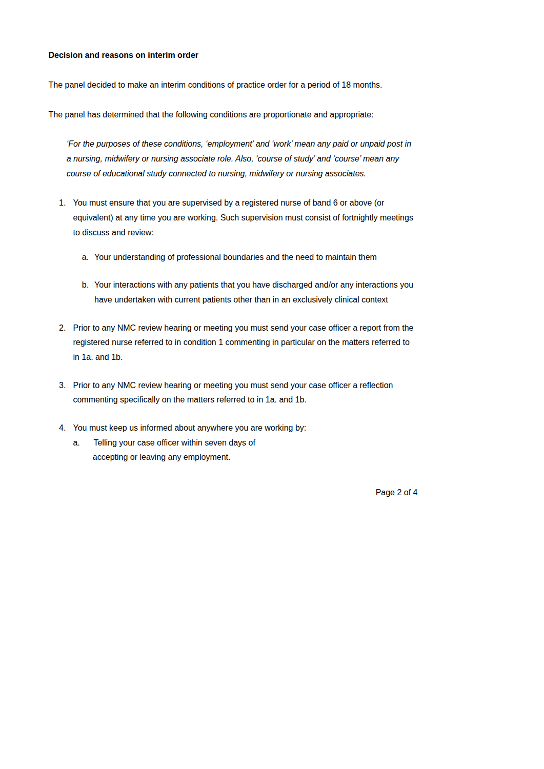Decision and reasons on interim order
The panel decided to make an interim conditions of practice order for a period of 18 months.
The panel has determined that the following conditions are proportionate and appropriate:
‘For the purposes of these conditions, ‘employment’ and ‘work’ mean any paid or unpaid post in a nursing, midwifery or nursing associate role. Also, ‘course of study’ and ‘course’ mean any course of educational study connected to nursing, midwifery or nursing associates.
You must ensure that you are supervised by a registered nurse of band 6 or above (or equivalent) at any time you are working. Such supervision must consist of fortnightly meetings to discuss and review:
Your understanding of professional boundaries and the need to maintain them
Your interactions with any patients that you have discharged and/or any interactions you have undertaken with current patients other than in an exclusively clinical context
Prior to any NMC review hearing or meeting you must send your case officer a report from the registered nurse referred to in condition 1 commenting in particular on the matters referred to in 1a. and 1b.
Prior to any NMC review hearing or meeting you must send your case officer a reflection commenting specifically on the matters referred to in 1a. and 1b.
You must keep us informed about anywhere you are working by:
a. Telling your case officer within seven days of
accepting or leaving any employment.
Page 2 of 4